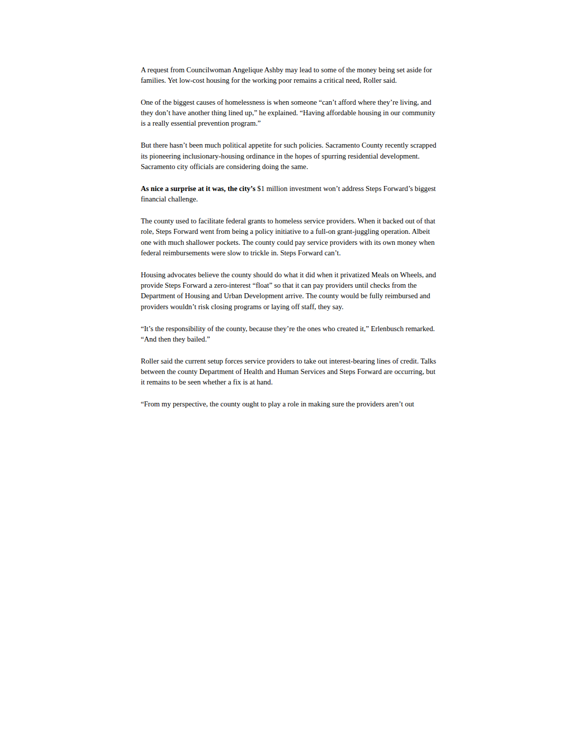A request from Councilwoman Angelique Ashby may lead to some of the money being set aside for families. Yet low-cost housing for the working poor remains a critical need, Roller said.
One of the biggest causes of homelessness is when someone “can’t afford where they’re living, and they don’t have another thing lined up,” he explained. “Having affordable housing in our community is a really essential prevention program.”
But there hasn’t been much political appetite for such policies. Sacramento County recently scrapped its pioneering inclusionary-housing ordinance in the hopes of spurring residential development. Sacramento city officials are considering doing the same.
As nice a surprise at it was, the city’s $1 million investment won’t address Steps Forward’s biggest financial challenge.
The county used to facilitate federal grants to homeless service providers. When it backed out of that role, Steps Forward went from being a policy initiative to a full-on grant-juggling operation. Albeit one with much shallower pockets. The county could pay service providers with its own money when federal reimbursements were slow to trickle in. Steps Forward can’t.
Housing advocates believe the county should do what it did when it privatized Meals on Wheels, and provide Steps Forward a zero-interest “float” so that it can pay providers until checks from the Department of Housing and Urban Development arrive. The county would be fully reimbursed and providers wouldn’t risk closing programs or laying off staff, they say.
“It’s the responsibility of the county, because they’re the ones who created it,” Erlenbusch remarked. “And then they bailed.”
Roller said the current setup forces service providers to take out interest-bearing lines of credit. Talks between the county Department of Health and Human Services and Steps Forward are occurring, but it remains to be seen whether a fix is at hand.
“From my perspective, the county ought to play a role in making sure the providers aren’t out